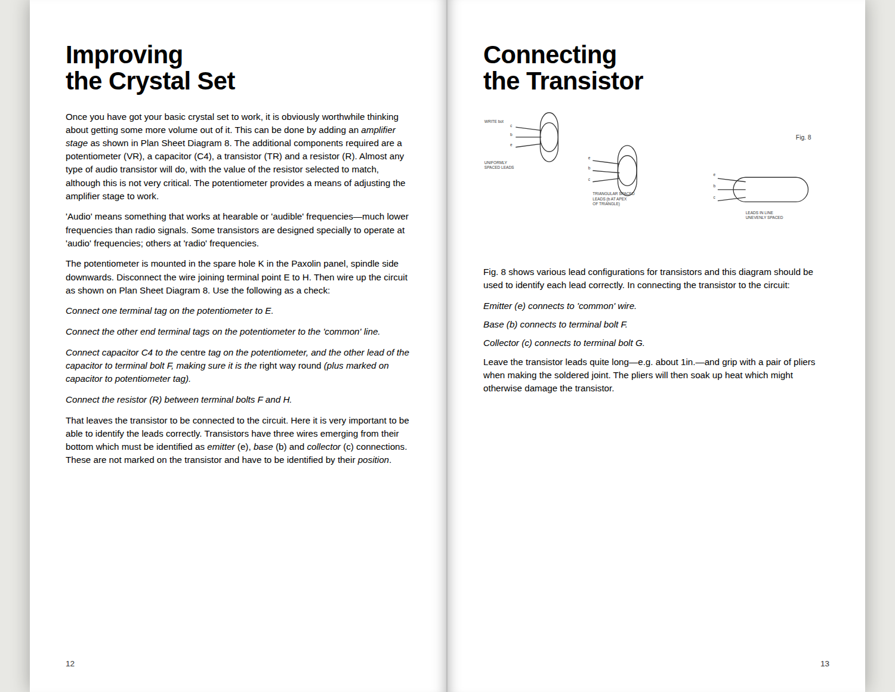Improving
the Crystal Set
Once you have got your basic crystal set to work, it is obviously worthwhile thinking about getting some more volume out of it. This can be done by adding an amplifier stage as shown in Plan Sheet Diagram 8. The additional components required are a potentiometer (VR), a capacitor (C4), a transistor (TR) and a resistor (R). Almost any type of audio transistor will do, with the value of the resistor selected to match, although this is not very critical. The potentiometer provides a means of adjusting the amplifier stage to work.
'Audio' means something that works at hearable or 'audible' frequencies—much lower frequencies than radio signals. Some transistors are designed specially to operate at 'audio' frequencies; others at 'radio' frequencies.
The potentiometer is mounted in the spare hole K in the Paxolin panel, spindle side downwards. Disconnect the wire joining terminal point E to H. Then wire up the circuit as shown on Plan Sheet Diagram 8. Use the following as a check:
Connect one terminal tag on the potentiometer to E.
Connect the other end terminal tags on the potentiometer to the 'common' line.
Connect capacitor C4 to the centre tag on the potentiometer, and the other lead of the capacitor to terminal bolt F, making sure it is the right way round (plus marked on capacitor to potentiometer tag).
Connect the resistor (R) between terminal bolts F and H.
That leaves the transistor to be connected to the circuit. Here it is very important to be able to identify the leads correctly. Transistors have three wires emerging from their bottom which must be identified as emitter (e), base (b) and collector (c) connections. These are not marked on the transistor and have to be identified by their position.
12
Connecting
the Transistor
WRITE bot c b e UNIFORMLY SPACED LEADS e b c TRIANGULAR SPACED LEADS (b AT APEX OF TRIANGLE) e b c LEADS IN LINE UNEVENLY SPACED Fig. 8
Fig. 8 shows various lead configurations for transistors and this diagram should be used to identify each lead correctly. In connecting the transistor to the circuit:
Emitter (e) connects to 'common' wire.
Base (b) connects to terminal bolt F.
Collector (c) connects to terminal bolt G.
Leave the transistor leads quite long—e.g. about 1in.—and grip with a pair of pliers when making the soldered joint. The pliers will then soak up heat which might otherwise damage the transistor.
13